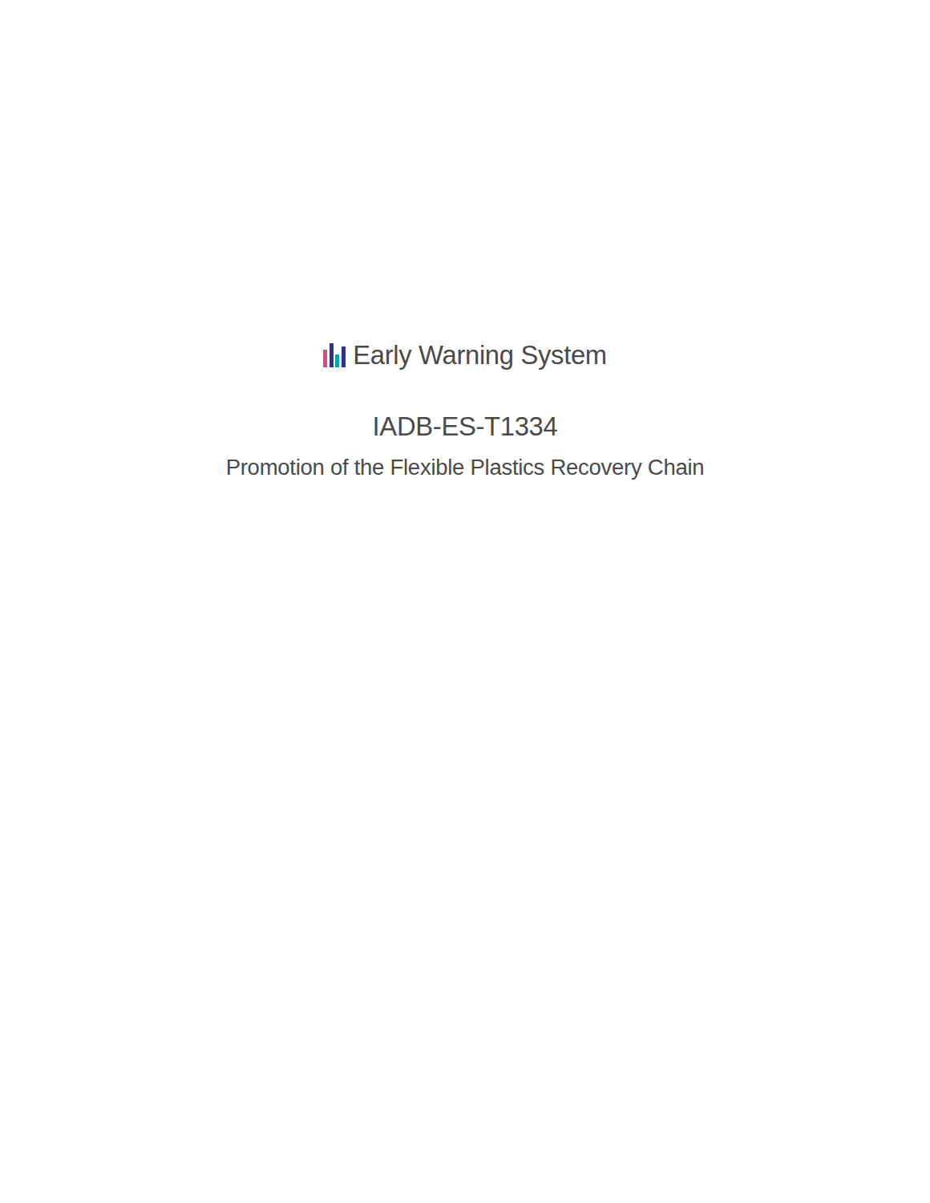Early Warning System
IADB-ES-T1334
Promotion of the Flexible Plastics Recovery Chain